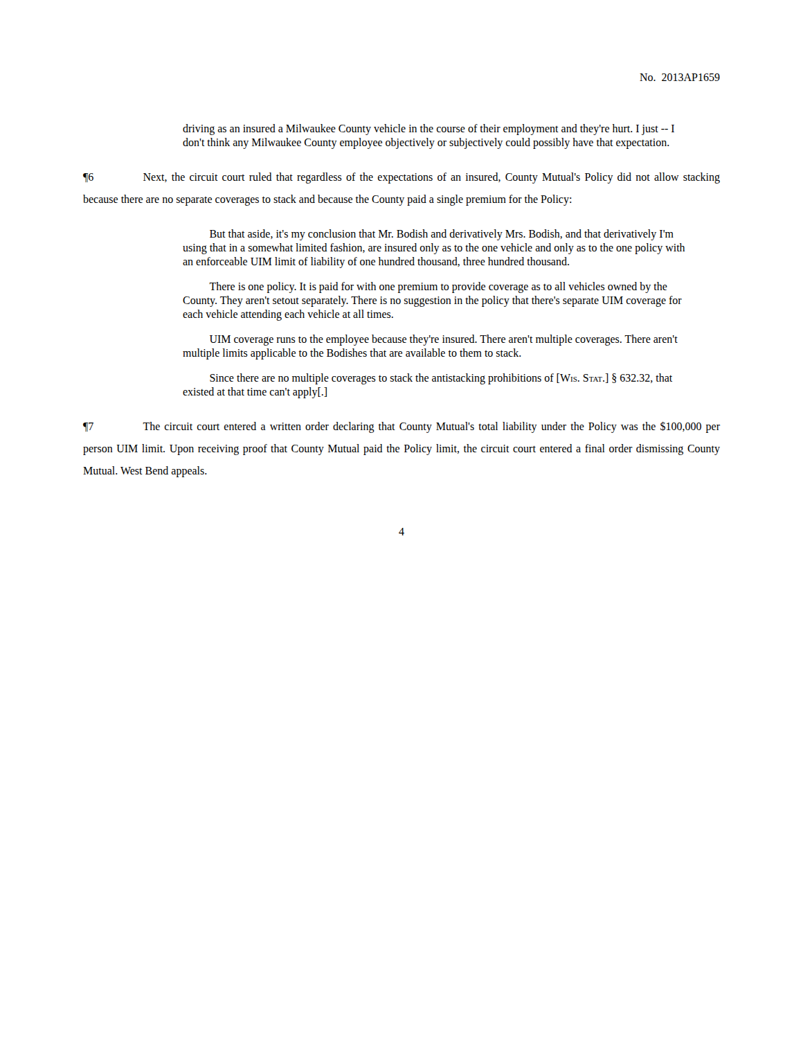No. 2013AP1659
driving as an insured a Milwaukee County vehicle in the course of their employment and they're hurt. I just -- I don't think any Milwaukee County employee objectively or subjectively could possibly have that expectation.
¶6 Next, the circuit court ruled that regardless of the expectations of an insured, County Mutual's Policy did not allow stacking because there are no separate coverages to stack and because the County paid a single premium for the Policy:
But that aside, it's my conclusion that Mr. Bodish and derivatively Mrs. Bodish, and that derivatively I'm using that in a somewhat limited fashion, are insured only as to the one vehicle and only as to the one policy with an enforceable UIM limit of liability of one hundred thousand, three hundred thousand.
There is one policy. It is paid for with one premium to provide coverage as to all vehicles owned by the County. They aren't setout separately. There is no suggestion in the policy that there's separate UIM coverage for each vehicle attending each vehicle at all times.
UIM coverage runs to the employee because they're insured. There aren't multiple coverages. There aren't multiple limits applicable to the Bodishes that are available to them to stack.
Since there are no multiple coverages to stack the antistacking prohibitions of [Wis. Stat.] § 632.32, that existed at that time can't apply[.]
¶7 The circuit court entered a written order declaring that County Mutual's total liability under the Policy was the $100,000 per person UIM limit. Upon receiving proof that County Mutual paid the Policy limit, the circuit court entered a final order dismissing County Mutual. West Bend appeals.
4